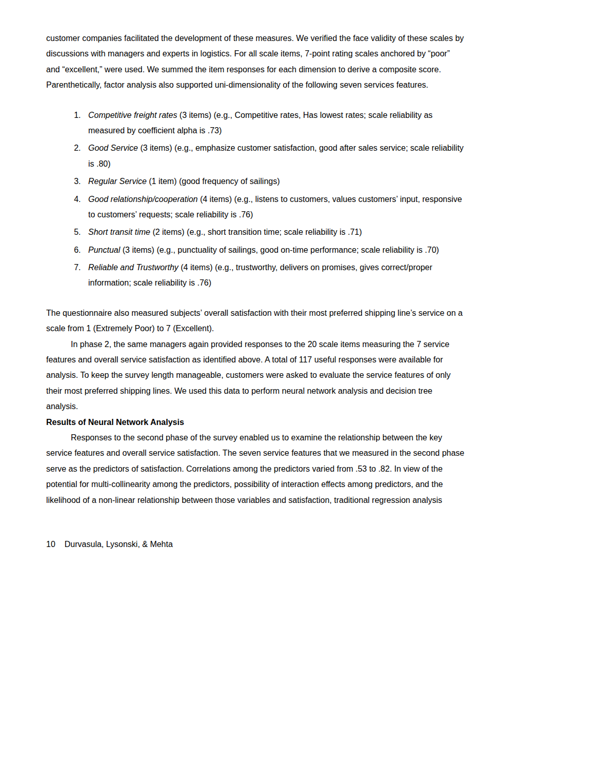customer companies facilitated the development of these measures. We verified the face validity of these scales by discussions with managers and experts in logistics. For all scale items, 7-point rating scales anchored by “poor” and “excellent,” were used. We summed the item responses for each dimension to derive a composite score. Parenthetically, factor analysis also supported uni-dimensionality of the following seven services features.
Competitive freight rates (3 items) (e.g., Competitive rates, Has lowest rates; scale reliability as measured by coefficient alpha is .73)
Good Service (3 items) (e.g., emphasize customer satisfaction, good after sales service; scale reliability is .80)
Regular Service (1 item) (good frequency of sailings)
Good relationship/cooperation (4 items) (e.g., listens to customers, values customers’ input, responsive to customers’ requests; scale reliability is .76)
Short transit time (2 items) (e.g., short transition time; scale reliability is .71)
Punctual (3 items) (e.g., punctuality of sailings, good on-time performance; scale reliability is .70)
Reliable and Trustworthy (4 items) (e.g., trustworthy, delivers on promises, gives correct/proper information; scale reliability is .76)
The questionnaire also measured subjects’ overall satisfaction with their most preferred shipping line’s service on a scale from 1 (Extremely Poor) to 7 (Excellent).
In phase 2, the same managers again provided responses to the 20 scale items measuring the 7 service features and overall service satisfaction as identified above. A total of 117 useful responses were available for analysis. To keep the survey length manageable, customers were asked to evaluate the service features of only their most preferred shipping lines. We used this data to perform neural network analysis and decision tree analysis.
Results of Neural Network Analysis
Responses to the second phase of the survey enabled us to examine the relationship between the key service features and overall service satisfaction. The seven service features that we measured in the second phase serve as the predictors of satisfaction. Correlations among the predictors varied from .53 to .82. In view of the potential for multi-collinearity among the predictors, possibility of interaction effects among predictors, and the likelihood of a non-linear relationship between those variables and satisfaction, traditional regression analysis
10 Durvasula, Lysonski, & Mehta